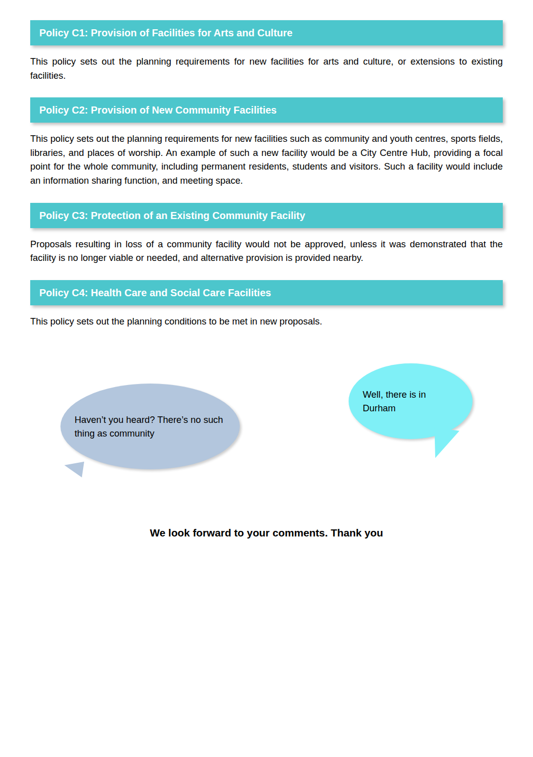Policy C1: Provision of Facilities for Arts and Culture
This policy sets out the planning requirements for new facilities for arts and culture, or extensions to existing facilities.
Policy C2: Provision of New Community Facilities
This policy sets out the planning requirements for new facilities such as community and youth centres, sports fields, libraries, and places of worship. An example of such a new facility would be a City Centre Hub, providing a focal point for the whole community, including permanent residents, students and visitors. Such a facility would include an information sharing function, and meeting space.
Policy C3: Protection of an Existing Community Facility
Proposals resulting in loss of a community facility would not be approved, unless it was demonstrated that the facility is no longer viable or needed, and alternative provision is provided nearby.
Policy C4: Health Care and Social Care Facilities
This policy sets out the planning conditions to be met in new proposals.
Haven’t you heard? There’s no such thing as community
Well, there is in Durham
We look forward to your comments. Thank you